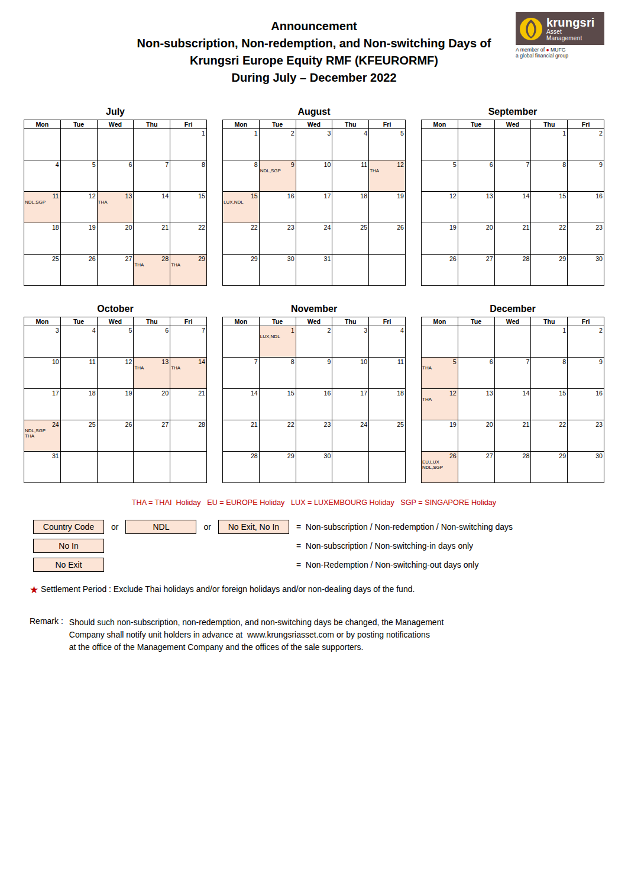krungsri
Asset
Management
A member of ● MUFG
a global financial group
Announcement
Non-subscription, Non-redemption, and Non-switching Days of
Krungsri Europe Equity RMF (KFEURORMF)
During July – December 2022
July
| Mon | Tue | Wed | Thu | Fri |
| --- | --- | --- | --- | --- |
| | | | | 1 |
| 4 | 5 | 6 | 7 | 8 |
| 11 NDL,SGP | 12 | 13 THA | 14 | 15 |
| 18 | 19 | 20 | 21 | 22 |
| 25 | 26 | 27 | 28 THA | 29 THA |
August
| Mon | Tue | Wed | Thu | Fri |
| --- | --- | --- | --- | --- |
| 1 | 2 | 3 | 4 | 5 |
| 8 | 9 NDL,SGP | 10 | 11 | 12 THA |
| 15 LUX,NDL | 16 | 17 | 18 | 19 |
| 22 | 23 | 24 | 25 | 26 |
| 29 | 30 | 31 | | |
September
| Mon | Tue | Wed | Thu | Fri |
| --- | --- | --- | --- | --- |
| | | | 1 | 2 |
| 5 | 6 | 7 | 8 | 9 |
| 12 | 13 | 14 | 15 | 16 |
| 19 | 20 | 21 | 22 | 23 |
| 26 | 27 | 28 | 29 | 30 |
October
| Mon | Tue | Wed | Thu | Fri |
| --- | --- | --- | --- | --- |
| 3 | 4 | 5 | 6 | 7 |
| 10 | 11 | 12 | 13 THA | 14 THA |
| 17 | 18 | 19 | 20 | 21 |
| 24 NDL,SGP THA | 25 | 26 | 27 | 28 |
| 31 | | | | |
November
| Mon | Tue | Wed | Thu | Fri |
| --- | --- | --- | --- | --- |
| | 1 LUX,NDL | 2 | 3 | 4 |
| 7 | 8 | 9 | 10 | 11 |
| 14 | 15 | 16 | 17 | 18 |
| 21 | 22 | 23 | 24 | 25 |
| 28 | 29 | 30 | | |
December
| Mon | Tue | Wed | Thu | Fri |
| --- | --- | --- | --- | --- |
| | | | 1 | 2 |
| 5 THA | 6 | 7 | 8 | 9 |
| 12 THA | 13 | 14 | 15 | 16 |
| 19 | 20 | 21 | 22 | 23 |
| 26 EU,LUX NDL,SGP | 27 | 28 | 29 | 30 |
THA = THAI Holiday EU = EUROPE Holiday LUX = LUXEMBOURG Holiday SGP = SINGAPORE Holiday
| Country Code | or | NDL | or | No Exit, No In | = Non-subscription / Non-redemption / Non-switching days |
| No In | | = Non-subscription / Non-switching-in days only |
| No Exit | | = Non-Redemption / Non-switching-out days only |
★ Settlement Period : Exclude Thai holidays and/or foreign holidays and/or non-dealing days of the fund.
Remark :
Should such non-subscription, non-redemption, and non-switching days be changed, the Management
Company shall notify unit holders in advance at www.krungsriasset.com or by posting notifications
at the office of the Management Company and the offices of the sale supporters.